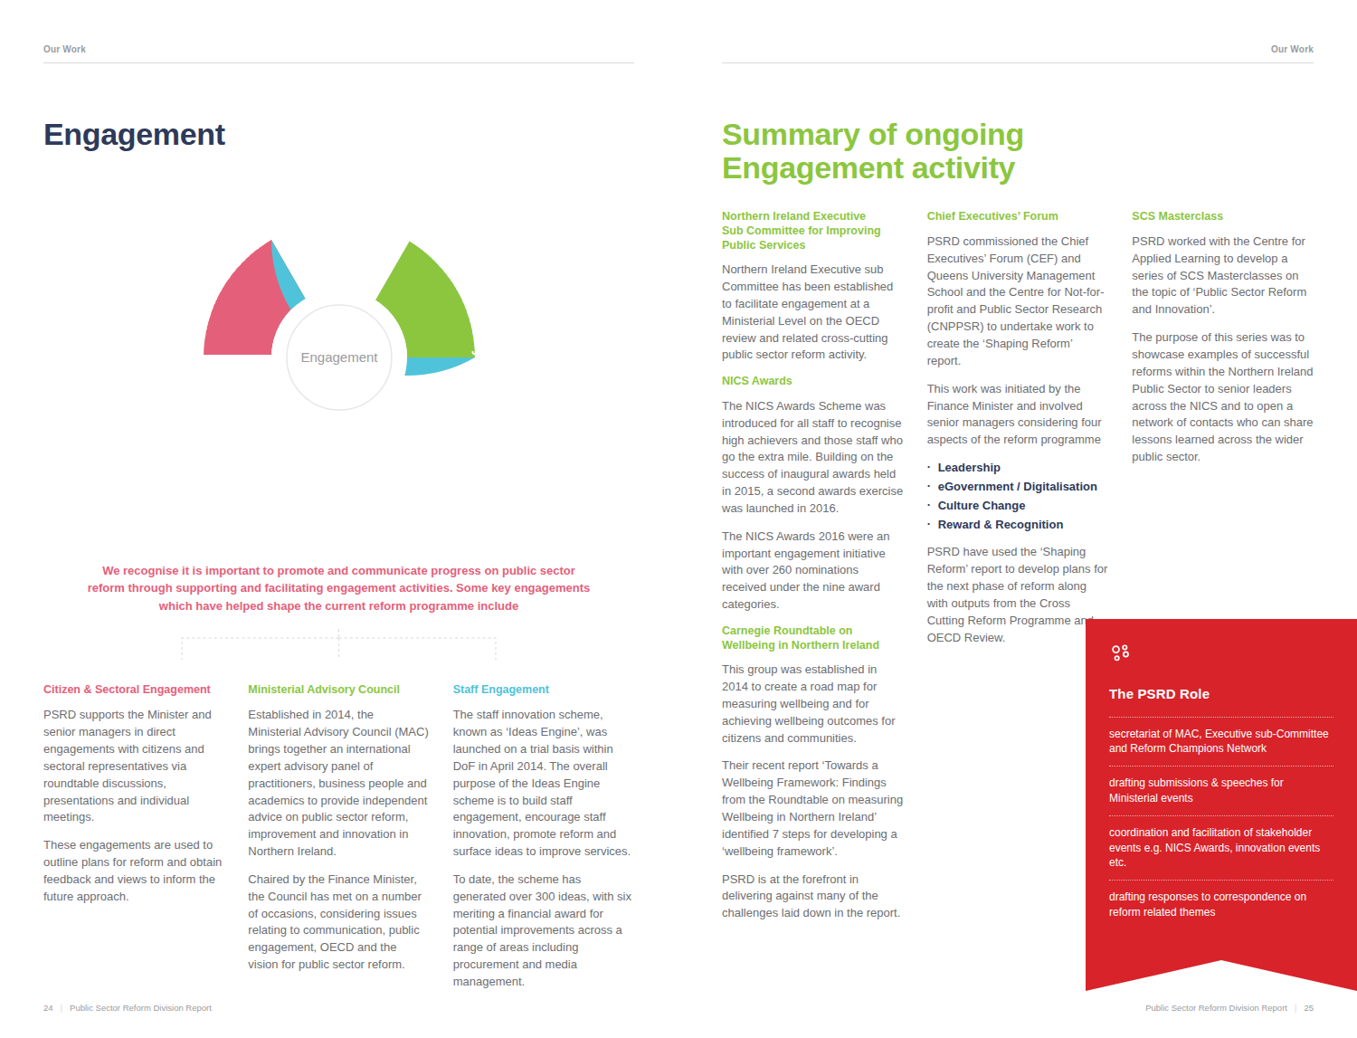Our Work
Engagement
Engagement Citizen & Sectoral Engagement Ministerial Advisory Council Staff Engagement
We recognise it is important to promote and communicate progress on public sector reform through supporting and facilitating engagement activities. Some key engagements which have helped shape the current reform programme include
Citizen & Sectoral Engagement
PSRD supports the Minister and senior managers in direct engagements with citizens and sectoral representatives via roundtable discussions, presentations and individual meetings.
These engagements are used to outline plans for reform and obtain feedback and views to inform the future approach.
Ministerial Advisory Council
Established in 2014, the Ministerial Advisory Council (MAC) brings together an international expert advisory panel of practitioners, business people and academics to provide independent advice on public sector reform, improvement and innovation in Northern Ireland.
Chaired by the Finance Minister, the Council has met on a number of occasions, considering issues relating to communication, public engagement, OECD and the vision for public sector reform.
Staff Engagement
The staff innovation scheme, known as ‘Ideas Engine’, was launched on a trial basis within DoF in April 2014. The overall purpose of the Ideas Engine scheme is to build staff engagement, encourage staff innovation, promote reform and surface ideas to improve services.
To date, the scheme has generated over 300 ideas, with six meriting a financial award for potential improvements across a range of areas including procurement and media management.
24|Public Sector Reform Division Report
Our Work
Summary of ongoing
Engagement activity
Northern Ireland Executive
Sub Committee for Improving
Public Services
Northern Ireland Executive sub Committee has been established to facilitate engagement at a Ministerial Level on the OECD review and related cross-cutting public sector reform activity.
NICS Awards
The NICS Awards Scheme was introduced for all staff to recognise high achievers and those staff who go the extra mile. Building on the success of inaugural awards held in 2015, a second awards exercise was launched in 2016.
The NICS Awards 2016 were an important engagement initiative with over 260 nominations received under the nine award categories.
Carnegie Roundtable on
Wellbeing in Northern Ireland
This group was established in 2014 to create a road map for measuring wellbeing and for achieving wellbeing outcomes for citizens and communities.
Their recent report ‘Towards a Wellbeing Framework: Findings from the Roundtable on measuring Wellbeing in Northern Ireland’ identified 7 steps for developing a ‘wellbeing framework’.
PSRD is at the forefront in delivering against many of the challenges laid down in the report.
Chief Executives’ Forum
PSRD commissioned the Chief Executives’ Forum (CEF) and Queens University Management School and the Centre for Not-for-profit and Public Sector Research (CNPPSR) to undertake work to create the ‘Shaping Reform’ report.
This work was initiated by the Finance Minister and involved senior managers considering four aspects of the reform programme
Leadership
eGovernment / Digitalisation
Culture Change
Reward & Recognition
PSRD have used the ‘Shaping Reform’ report to develop plans for the next phase of reform along with outputs from the Cross Cutting Reform Programme and OECD Review.
SCS Masterclass
PSRD worked with the Centre for Applied Learning to develop a series of SCS Masterclasses on the topic of ‘Public Sector Reform and Innovation’.
The purpose of this series was to showcase examples of successful reforms within the Northern Ireland Public Sector to senior leaders across the NICS and to open a network of contacts who can share lessons learned across the wider public sector.
The PSRD Role
secretariat of MAC, Executive sub-Committee and Reform Champions Network
drafting submissions & speeches for Ministerial events
coordination and facilitation of stakeholder events e.g. NICS Awards, innovation events etc.
drafting responses to correspondence on reform related themes
Public Sector Reform Division Report|25